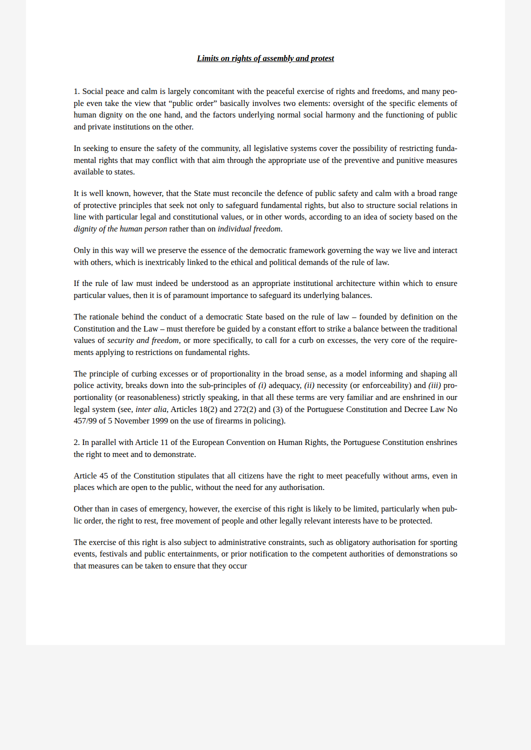Limits on rights of assembly and protest
1. Social peace and calm is largely concomitant with the peaceful exercise of rights and freedoms, and many people even take the view that “public order” basically involves two elements: oversight of the specific elements of human dignity on the one hand, and the factors underlying normal social harmony and the functioning of public and private institutions on the other.
In seeking to ensure the safety of the community, all legislative systems cover the possibility of restricting fundamental rights that may conflict with that aim through the appropriate use of the preventive and punitive measures available to states.
It is well known, however, that the State must reconcile the defence of public safety and calm with a broad range of protective principles that seek not only to safeguard fundamental rights, but also to structure social relations in line with particular legal and constitutional values, or in other words, according to an idea of society based on the dignity of the human person rather than on individual freedom.
Only in this way will we preserve the essence of the democratic framework governing the way we live and interact with others, which is inextricably linked to the ethical and political demands of the rule of law.
If the rule of law must indeed be understood as an appropriate institutional architecture within which to ensure particular values, then it is of paramount importance to safeguard its underlying balances.
The rationale behind the conduct of a democratic State based on the rule of law – founded by definition on the Constitution and the Law – must therefore be guided by a constant effort to strike a balance between the traditional values of security and freedom, or more specifically, to call for a curb on excesses, the very core of the requirements applying to restrictions on fundamental rights.
The principle of curbing excesses or of proportionality in the broad sense, as a model informing and shaping all police activity, breaks down into the sub-principles of (i) adequacy, (ii) necessity (or enforceability) and (iii) proportionality (or reasonableness) strictly speaking, in that all these terms are very familiar and are enshrined in our legal system (see, inter alia, Articles 18(2) and 272(2) and (3) of the Portuguese Constitution and Decree Law No 457/99 of 5 November 1999 on the use of firearms in policing).
2. In parallel with Article 11 of the European Convention on Human Rights, the Portuguese Constitution enshrines the right to meet and to demonstrate.
Article 45 of the Constitution stipulates that all citizens have the right to meet peacefully without arms, even in places which are open to the public, without the need for any authorisation.
Other than in cases of emergency, however, the exercise of this right is likely to be limited, particularly when public order, the right to rest, free movement of people and other legally relevant interests have to be protected.
The exercise of this right is also subject to administrative constraints, such as obligatory authorisation for sporting events, festivals and public entertainments, or prior notification to the competent authorities of demonstrations so that measures can be taken to ensure that they occur